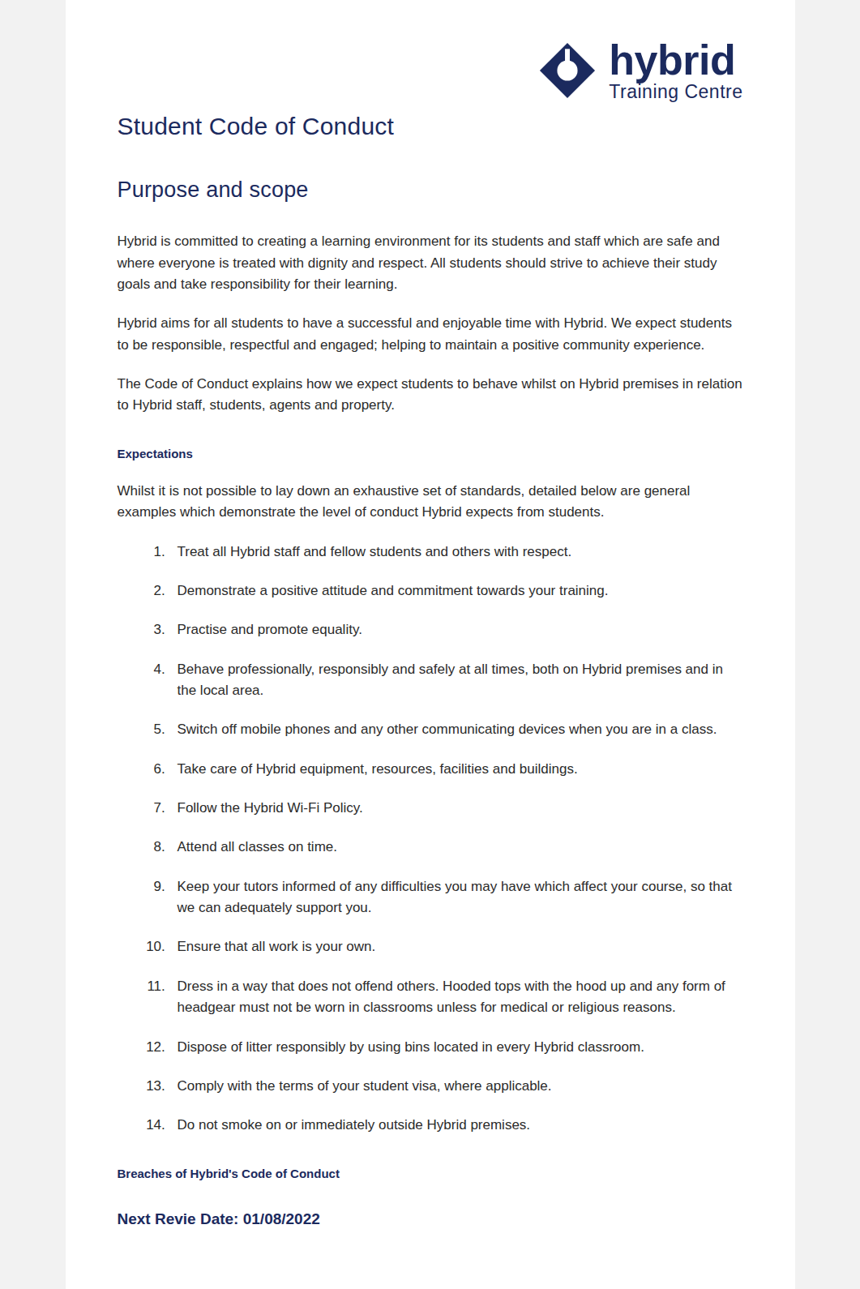hybrid Training Centre
Student Code of Conduct
Purpose and scope
Hybrid is committed to creating a learning environment for its students and staff which are safe and where everyone is treated with dignity and respect. All students should strive to achieve their study goals and take responsibility for their learning.
Hybrid aims for all students to have a successful and enjoyable time with Hybrid. We expect students to be responsible, respectful and engaged; helping to maintain a positive community experience.
The Code of Conduct explains how we expect students to behave whilst on Hybrid premises in relation to Hybrid staff, students, agents and property.
Expectations
Whilst it is not possible to lay down an exhaustive set of standards, detailed below are general examples which demonstrate the level of conduct Hybrid expects from students.
Treat all Hybrid staff and fellow students and others with respect.
Demonstrate a positive attitude and commitment towards your training.
Practise and promote equality.
Behave professionally, responsibly and safely at all times, both on Hybrid premises and in the local area.
Switch off mobile phones and any other communicating devices when you are in a class.
Take care of Hybrid equipment, resources, facilities and buildings.
Follow the Hybrid Wi-Fi Policy.
Attend all classes on time.
Keep your tutors informed of any difficulties you may have which affect your course, so that we can adequately support you.
Ensure that all work is your own.
Dress in a way that does not offend others. Hooded tops with the hood up and any form of headgear must not be worn in classrooms unless for medical or religious reasons.
Dispose of litter responsibly by using bins located in every Hybrid classroom.
Comply with the terms of your student visa, where applicable.
Do not smoke on or immediately outside Hybrid premises.
Breaches of Hybrid's Code of Conduct
Next Revie Date: 01/08/2022